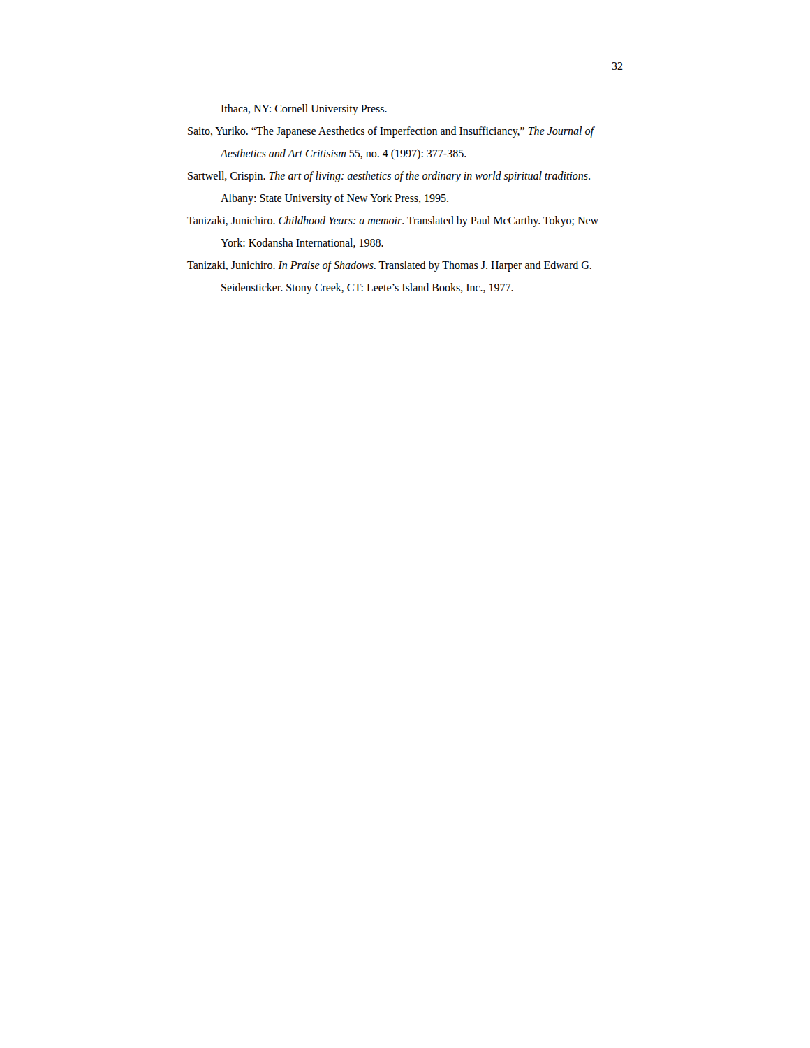32
Ithaca, NY: Cornell University Press.
Saito, Yuriko. “The Japanese Aesthetics of Imperfection and Insufficiancy,” The Journal of Aesthetics and Art Critisism 55, no. 4 (1997): 377-385.
Sartwell, Crispin. The art of living: aesthetics of the ordinary in world spiritual traditions. Albany: State University of New York Press, 1995.
Tanizaki, Junichiro. Childhood Years: a memoir. Translated by Paul McCarthy. Tokyo; New York: Kodansha International, 1988.
Tanizaki, Junichiro. In Praise of Shadows. Translated by Thomas J. Harper and Edward G. Seidensticker. Stony Creek, CT: Leete’s Island Books, Inc., 1977.